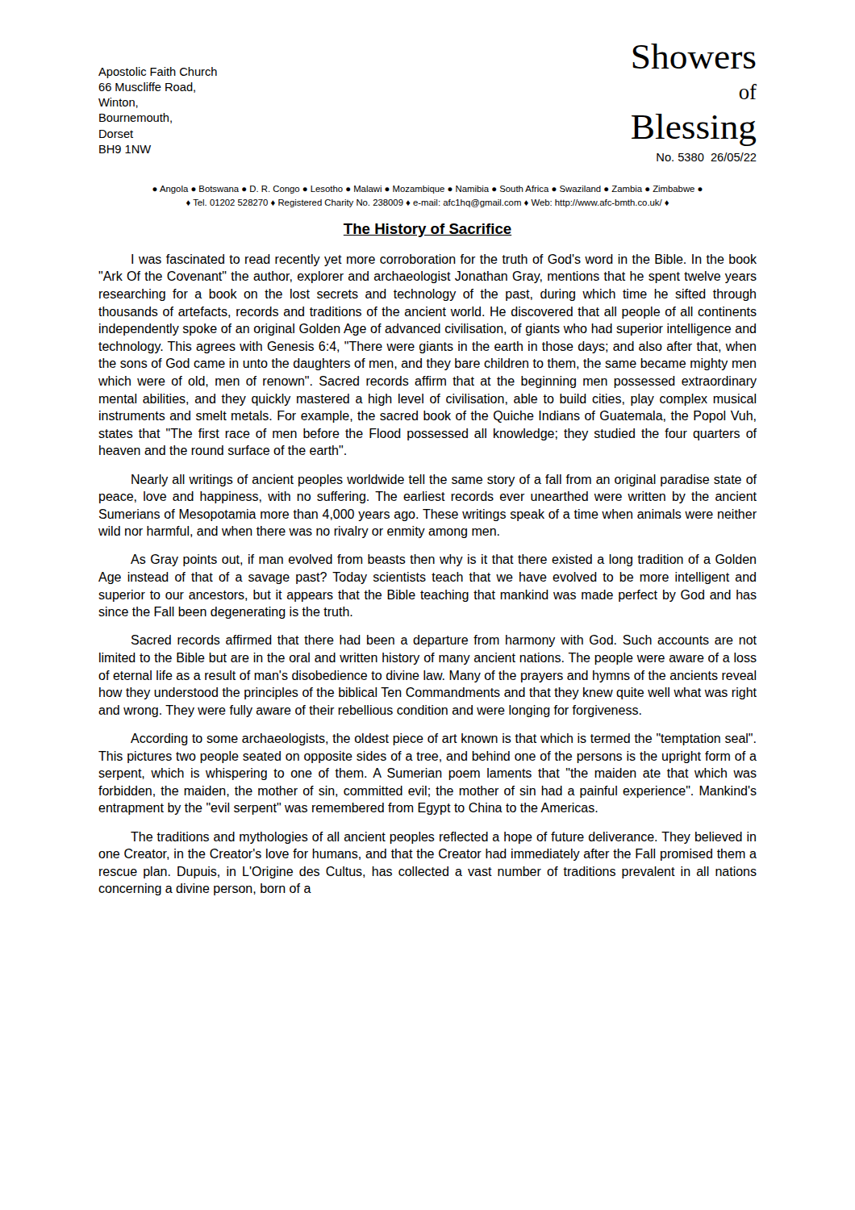Apostolic Faith Church
66 Muscliffe Road,
Winton,
Bournemouth,
Dorset
BH9 1NW
Showers
of
Blessing
No. 5380 26/05/22
● Angola ● Botswana ● D. R. Congo ● Lesotho ● Malawi ● Mozambique ● Namibia ● South Africa ● Swaziland ● Zambia ● Zimbabwe ●
♦ Tel. 01202 528270 ♦ Registered Charity No. 238009 ♦ e-mail: afc1hq@gmail.com ♦ Web: http://www.afc-bmth.co.uk/ ♦
The History of Sacrifice
I was fascinated to read recently yet more corroboration for the truth of God's word in the Bible. In the book "Ark Of the Covenant" the author, explorer and archaeologist Jonathan Gray, mentions that he spent twelve years researching for a book on the lost secrets and technology of the past, during which time he sifted through thousands of artefacts, records and traditions of the ancient world. He discovered that all people of all continents independently spoke of an original Golden Age of advanced civilisation, of giants who had superior intelligence and technology. This agrees with Genesis 6:4, "There were giants in the earth in those days; and also after that, when the sons of God came in unto the daughters of men, and they bare children to them, the same became mighty men which were of old, men of renown". Sacred records affirm that at the beginning men possessed extraordinary mental abilities, and they quickly mastered a high level of civilisation, able to build cities, play complex musical instruments and smelt metals. For example, the sacred book of the Quiche Indians of Guatemala, the Popol Vuh, states that "The first race of men before the Flood possessed all knowledge; they studied the four quarters of heaven and the round surface of the earth".
Nearly all writings of ancient peoples worldwide tell the same story of a fall from an original paradise state of peace, love and happiness, with no suffering. The earliest records ever unearthed were written by the ancient Sumerians of Mesopotamia more than 4,000 years ago. These writings speak of a time when animals were neither wild nor harmful, and when there was no rivalry or enmity among men.
As Gray points out, if man evolved from beasts then why is it that there existed a long tradition of a Golden Age instead of that of a savage past? Today scientists teach that we have evolved to be more intelligent and superior to our ancestors, but it appears that the Bible teaching that mankind was made perfect by God and has since the Fall been degenerating is the truth.
Sacred records affirmed that there had been a departure from harmony with God. Such accounts are not limited to the Bible but are in the oral and written history of many ancient nations. The people were aware of a loss of eternal life as a result of man's disobedience to divine law. Many of the prayers and hymns of the ancients reveal how they understood the principles of the biblical Ten Commandments and that they knew quite well what was right and wrong. They were fully aware of their rebellious condition and were longing for forgiveness.
According to some archaeologists, the oldest piece of art known is that which is termed the "temptation seal". This pictures two people seated on opposite sides of a tree, and behind one of the persons is the upright form of a serpent, which is whispering to one of them. A Sumerian poem laments that "the maiden ate that which was forbidden, the maiden, the mother of sin, committed evil; the mother of sin had a painful experience". Mankind's entrapment by the "evil serpent" was remembered from Egypt to China to the Americas.
The traditions and mythologies of all ancient peoples reflected a hope of future deliverance. They believed in one Creator, in the Creator's love for humans, and that the Creator had immediately after the Fall promised them a rescue plan. Dupuis, in L'Origine des Cultus, has collected a vast number of traditions prevalent in all nations concerning a divine person, born of a